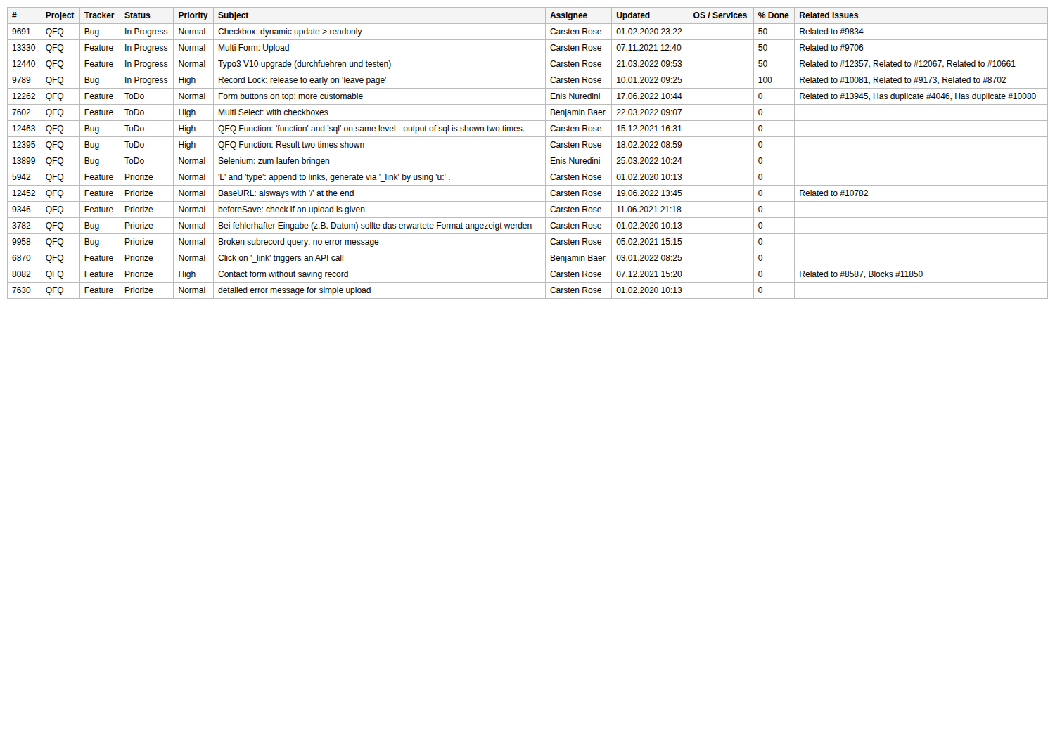| # | Project | Tracker | Status | Priority | Subject | Assignee | Updated | OS / Services | % Done | Related issues |
| --- | --- | --- | --- | --- | --- | --- | --- | --- | --- | --- |
| 9691 | QFQ | Bug | In Progress | Normal | Checkbox: dynamic update > readonly | Carsten Rose | 01.02.2020 23:22 | | 50 | Related to #9834 |
| 13330 | QFQ | Feature | In Progress | Normal | Multi Form: Upload | Carsten Rose | 07.11.2021 12:40 | | 50 | Related to #9706 |
| 12440 | QFQ | Feature | In Progress | Normal | Typo3 V10 upgrade (durchfuehren und testen) | Carsten Rose | 21.03.2022 09:53 | | 50 | Related to #12357, Related to #12067, Related to #10661 |
| 9789 | QFQ | Bug | In Progress | High | Record Lock: release to early on 'leave page' | Carsten Rose | 10.01.2022 09:25 | | 100 | Related to #10081, Related to #9173, Related to #8702 |
| 12262 | QFQ | Feature | ToDo | Normal | Form buttons on top: more customable | Enis Nuredini | 17.06.2022 10:44 | | 0 | Related to #13945, Has duplicate #4046, Has duplicate #10080 |
| 7602 | QFQ | Feature | ToDo | High | Multi Select: with checkboxes | Benjamin Baer | 22.03.2022 09:07 | | 0 | |
| 12463 | QFQ | Bug | ToDo | High | QFQ Function: 'function' and 'sql' on same level - output of sql is shown two times. | Carsten Rose | 15.12.2021 16:31 | | 0 | |
| 12395 | QFQ | Bug | ToDo | High | QFQ Function: Result two times shown | Carsten Rose | 18.02.2022 08:59 | | 0 | |
| 13899 | QFQ | Bug | ToDo | Normal | Selenium: zum laufen bringen | Enis Nuredini | 25.03.2022 10:24 | | 0 | |
| 5942 | QFQ | Feature | Priorize | Normal | 'L' and 'type': append to links, generate via '_link' by using 'u:' . | Carsten Rose | 01.02.2020 10:13 | | 0 | |
| 12452 | QFQ | Feature | Priorize | Normal | BaseURL: alsways with '/' at the end | Carsten Rose | 19.06.2022 13:45 | | 0 | Related to #10782 |
| 9346 | QFQ | Feature | Priorize | Normal | beforeSave: check if an upload is given | Carsten Rose | 11.06.2021 21:18 | | 0 | |
| 3782 | QFQ | Bug | Priorize | Normal | Bei fehlerhafter Eingabe (z.B. Datum) sollte das erwartete Format angezeigt werden | Carsten Rose | 01.02.2020 10:13 | | 0 | |
| 9958 | QFQ | Bug | Priorize | Normal | Broken subrecord query: no error message | Carsten Rose | 05.02.2021 15:15 | | 0 | |
| 6870 | QFQ | Feature | Priorize | Normal | Click on '_link' triggers an API call | Benjamin Baer | 03.01.2022 08:25 | | 0 | |
| 8082 | QFQ | Feature | Priorize | High | Contact form without saving record | Carsten Rose | 07.12.2021 15:20 | | 0 | Related to #8587, Blocks #11850 |
| 7630 | QFQ | Feature | Priorize | Normal | detailed error message for simple upload | Carsten Rose | 01.02.2020 10:13 | | 0 | |